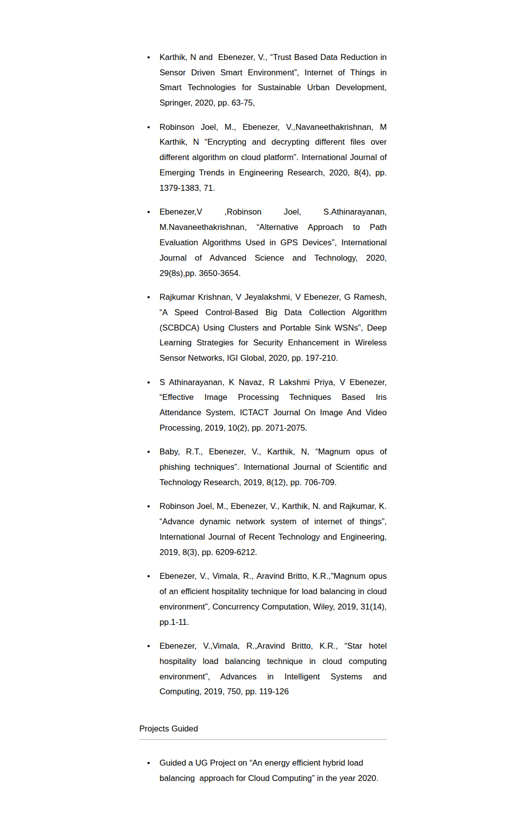Karthik, N and Ebenezer, V., “Trust Based Data Reduction in Sensor Driven Smart Environment”, Internet of Things in Smart Technologies for Sustainable Urban Development, Springer, 2020, pp. 63-75,
Robinson Joel, M., Ebenezer, V.,Navaneethakrishnan, M Karthik, N “Encrypting and decrypting different files over different algorithm on cloud platform”. International Journal of Emerging Trends in Engineering Research, 2020, 8(4), pp. 1379-1383, 71.
Ebenezer,V ,Robinson Joel, S.Athinarayanan, M.Navaneethakrishnan, “Alternative Approach to Path Evaluation Algorithms Used in GPS Devices”, International Journal of Advanced Science and Technology, 2020, 29(8s),pp. 3650-3654.
Rajkumar Krishnan, V Jeyalakshmi, V Ebenezer, G Ramesh, “A Speed Control-Based Big Data Collection Algorithm (SCBDCA) Using Clusters and Portable Sink WSNs”, Deep Learning Strategies for Security Enhancement in Wireless Sensor Networks, IGI Global, 2020, pp. 197-210.
S Athinarayanan, K Navaz, R Lakshmi Priya, V Ebenezer, “Effective Image Processing Techniques Based Iris Attendance System, ICTACT Journal On Image And Video Processing, 2019, 10(2), pp. 2071-2075.
Baby, R.T., Ebenezer, V., Karthik, N, “Magnum opus of phishing techniques”. International Journal of Scientific and Technology Research, 2019, 8(12), pp. 706-709.
Robinson Joel, M., Ebenezer, V., Karthik, N. and Rajkumar, K. “Advance dynamic network system of internet of things”, International Journal of Recent Technology and Engineering, 2019, 8(3), pp. 6209-6212.
Ebenezer, V., Vimala, R., Aravind Britto, K.R.,”Magnum opus of an efficient hospitality technique for load balancing in cloud environment”, Concurrency Computation, Wiley, 2019, 31(14), pp.1-11.
Ebenezer, V.,Vimala, R.,Aravind Britto, K.R., “Star hotel hospitality load balancing technique in cloud computing environment”, Advances in Intelligent Systems and Computing, 2019, 750, pp. 119-126
Projects Guided
Guided a UG Project on “An energy efficient hybrid load balancing approach for Cloud Computing” in the year 2020.